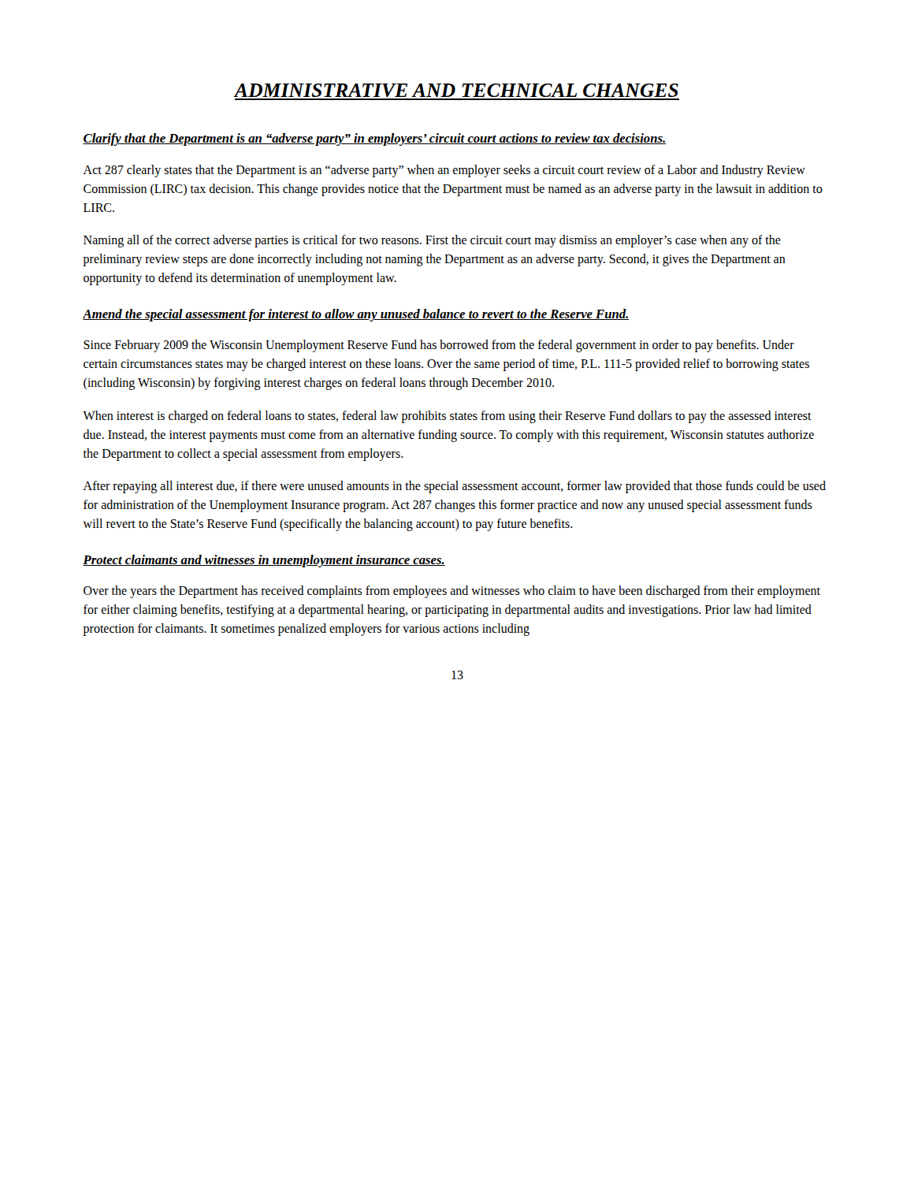ADMINISTRATIVE AND TECHNICAL CHANGES
Clarify that the Department is an “adverse party” in employers’ circuit court actions to review tax decisions.
Act 287 clearly states that the Department is an “adverse party” when an employer seeks a circuit court review of a Labor and Industry Review Commission (LIRC) tax decision. This change provides notice that the Department must be named as an adverse party in the lawsuit in addition to LIRC.
Naming all of the correct adverse parties is critical for two reasons. First the circuit court may dismiss an employer’s case when any of the preliminary review steps are done incorrectly including not naming the Department as an adverse party. Second, it gives the Department an opportunity to defend its determination of unemployment law.
Amend the special assessment for interest to allow any unused balance to revert to the Reserve Fund.
Since February 2009 the Wisconsin Unemployment Reserve Fund has borrowed from the federal government in order to pay benefits. Under certain circumstances states may be charged interest on these loans. Over the same period of time, P.L. 111-5 provided relief to borrowing states (including Wisconsin) by forgiving interest charges on federal loans through December 2010.
When interest is charged on federal loans to states, federal law prohibits states from using their Reserve Fund dollars to pay the assessed interest due. Instead, the interest payments must come from an alternative funding source. To comply with this requirement, Wisconsin statutes authorize the Department to collect a special assessment from employers.
After repaying all interest due, if there were unused amounts in the special assessment account, former law provided that those funds could be used for administration of the Unemployment Insurance program. Act 287 changes this former practice and now any unused special assessment funds will revert to the State’s Reserve Fund (specifically the balancing account) to pay future benefits.
Protect claimants and witnesses in unemployment insurance cases.
Over the years the Department has received complaints from employees and witnesses who claim to have been discharged from their employment for either claiming benefits, testifying at a departmental hearing, or participating in departmental audits and investigations. Prior law had limited protection for claimants. It sometimes penalized employers for various actions including
13